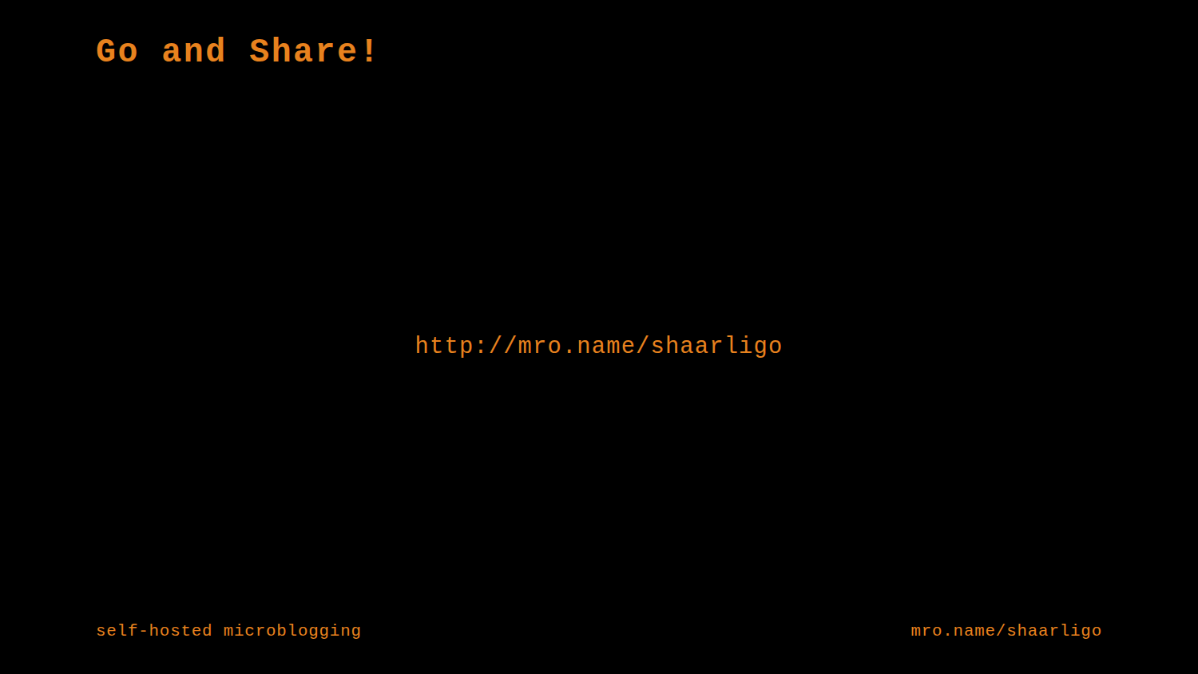Go and Share!
http://mro.name/shaarligo
self-hosted microblogging
mro.name/shaarligo